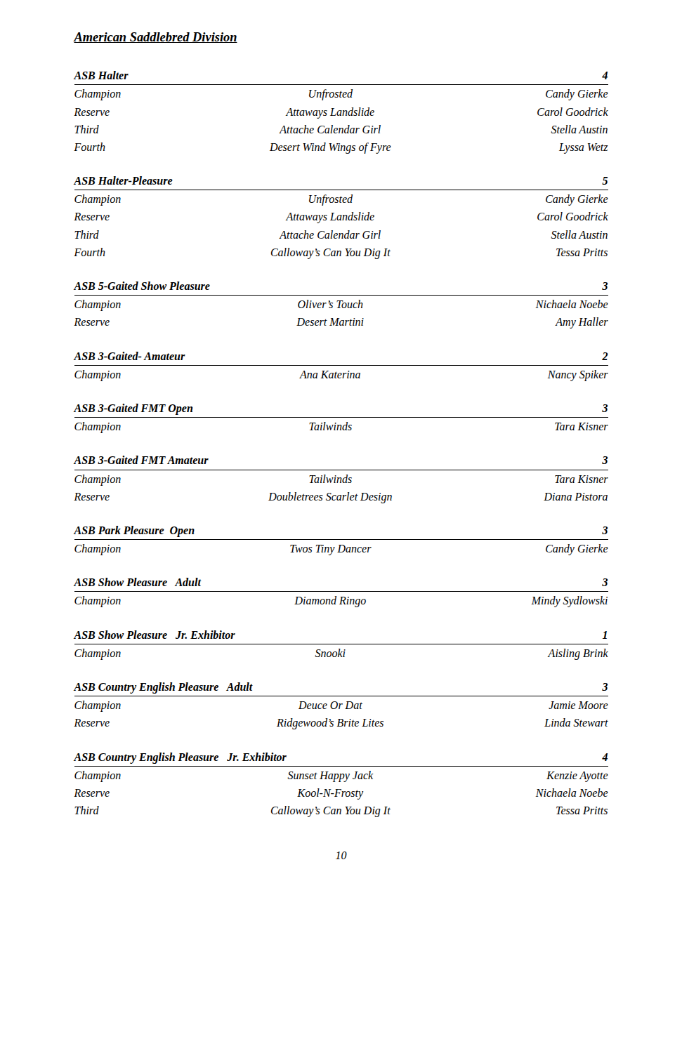American Saddlebred Division
ASB Halter 4
| Champion | Unfrosted | Candy Gierke |
| Reserve | Attaways Landslide | Carol Goodrick |
| Third | Attache Calendar Girl | Stella Austin |
| Fourth | Desert Wind Wings of Fyre | Lyssa Wetz |
ASB Halter-Pleasure 5
| Champion | Unfrosted | Candy Gierke |
| Reserve | Attaways Landslide | Carol Goodrick |
| Third | Attache Calendar Girl | Stella Austin |
| Fourth | Calloway’s Can You Dig It | Tessa Pritts |
ASB 5-Gaited Show Pleasure 3
| Champion | Oliver’s Touch | Nichaela Noebe |
| Reserve | Desert Martini | Amy Haller |
ASB 3-Gaited- Amateur 2
| Champion | Ana Katerina | Nancy Spiker |
ASB 3-Gaited FMT Open 3
| Champion | Tailwinds | Tara Kisner |
ASB 3-Gaited FMT Amateur 3
| Champion | Tailwinds | Tara Kisner |
| Reserve | Doubletrees Scarlet Design | Diana Pistora |
ASB Park Pleasure Open 3
| Champion | Twos Tiny Dancer | Candy Gierke |
ASB Show Pleasure Adult 3
| Champion | Diamond Ringo | Mindy Sydlowski |
ASB Show Pleasure Jr. Exhibitor 1
| Champion | Snooki | Aisling Brink |
ASB Country English Pleasure Adult 3
| Champion | Deuce Or Dat | Jamie Moore |
| Reserve | Ridgewood’s Brite Lites | Linda Stewart |
ASB Country English Pleasure Jr. Exhibitor 4
| Champion | Sunset Happy Jack | Kenzie Ayotte |
| Reserve | Kool-N-Frosty | Nichaela Noebe |
| Third | Calloway’s Can You Dig It | Tessa Pritts |
10